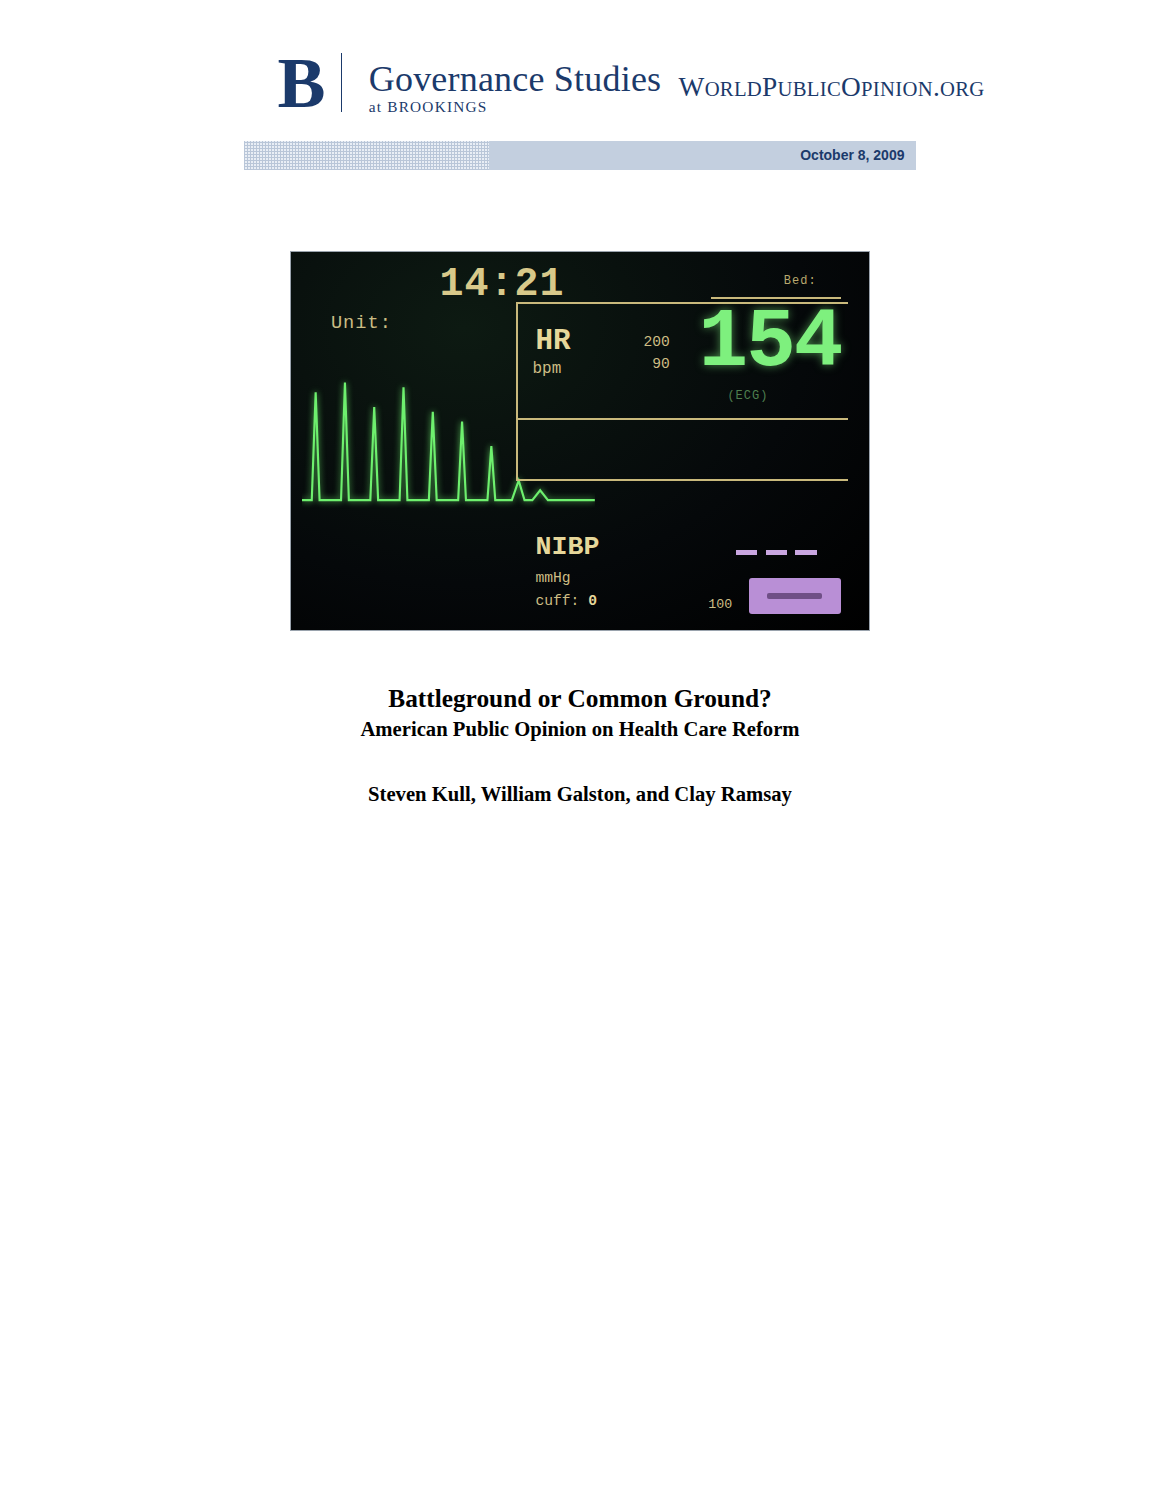B
Governance Studies
at BROOKINGS
WORLDPUBLICOPINION.ORG
October 8, 2009
14:21
Bed:
Unit:
HR
bpm
200
90
154
(ECG)
NIBP
mmHg
cuff: 0
100
Battleground or Common Ground?
American Public Opinion on Health Care Reform
Steven Kull, William Galston, and Clay Ramsay